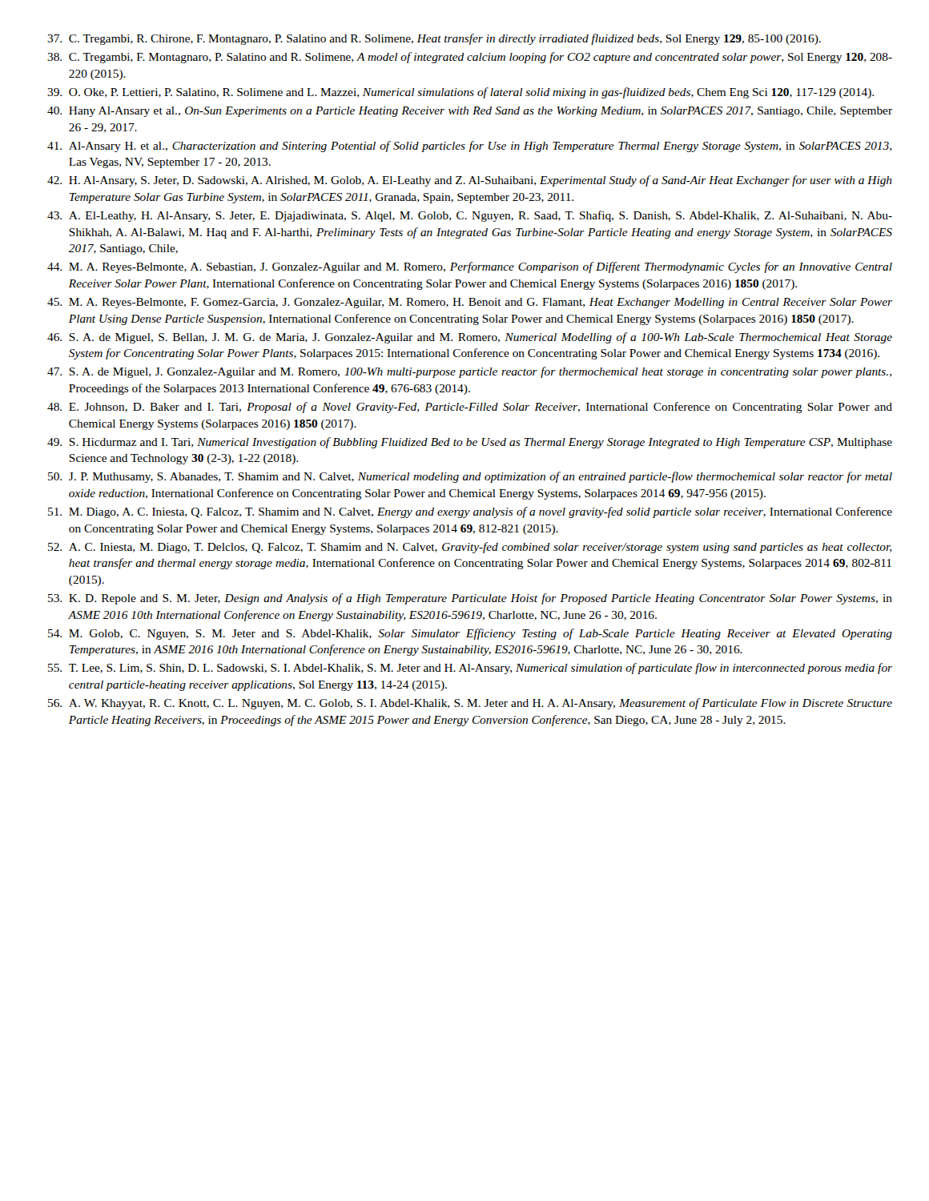37. C. Tregambi, R. Chirone, F. Montagnaro, P. Salatino and R. Solimene, Heat transfer in directly irradiated fluidized beds, Sol Energy 129, 85-100 (2016).
38. C. Tregambi, F. Montagnaro, P. Salatino and R. Solimene, A model of integrated calcium looping for CO2 capture and concentrated solar power, Sol Energy 120, 208-220 (2015).
39. O. Oke, P. Lettieri, P. Salatino, R. Solimene and L. Mazzei, Numerical simulations of lateral solid mixing in gas-fluidized beds, Chem Eng Sci 120, 117-129 (2014).
40. Hany Al-Ansary et al., On-Sun Experiments on a Particle Heating Receiver with Red Sand as the Working Medium, in SolarPACES 2017, Santiago, Chile, September 26 - 29, 2017.
41. Al-Ansary H. et al., Characterization and Sintering Potential of Solid particles for Use in High Temperature Thermal Energy Storage System, in SolarPACES 2013, Las Vegas, NV, September 17 - 20, 2013.
42. H. Al-Ansary, S. Jeter, D. Sadowski, A. Alrished, M. Golob, A. El-Leathy and Z. Al-Suhaibani, Experimental Study of a Sand-Air Heat Exchanger for user with a High Temperature Solar Gas Turbine System, in SolarPACES 2011, Granada, Spain, September 20-23, 2011.
43. A. El-Leathy, H. Al-Ansary, S. Jeter, E. Djajadiwinata, S. Alqel, M. Golob, C. Nguyen, R. Saad, T. Shafiq, S. Danish, S. Abdel-Khalik, Z. Al-Suhaibani, N. Abu-Shikhah, A. Al-Balawi, M. Haq and F. Al-harthi, Preliminary Tests of an Integrated Gas Turbine-Solar Particle Heating and energy Storage System, in SolarPACES 2017, Santiago, Chile,
44. M. A. Reyes-Belmonte, A. Sebastian, J. Gonzalez-Aguilar and M. Romero, Performance Comparison of Different Thermodynamic Cycles for an Innovative Central Receiver Solar Power Plant, International Conference on Concentrating Solar Power and Chemical Energy Systems (Solarpaces 2016) 1850 (2017).
45. M. A. Reyes-Belmonte, F. Gomez-Garcia, J. Gonzalez-Aguilar, M. Romero, H. Benoit and G. Flamant, Heat Exchanger Modelling in Central Receiver Solar Power Plant Using Dense Particle Suspension, International Conference on Concentrating Solar Power and Chemical Energy Systems (Solarpaces 2016) 1850 (2017).
46. S. A. de Miguel, S. Bellan, J. M. G. de Maria, J. Gonzalez-Aguilar and M. Romero, Numerical Modelling of a 100-Wh Lab-Scale Thermochemical Heat Storage System for Concentrating Solar Power Plants, Solarpaces 2015: International Conference on Concentrating Solar Power and Chemical Energy Systems 1734 (2016).
47. S. A. de Miguel, J. Gonzalez-Aguilar and M. Romero, 100-Wh multi-purpose particle reactor for thermochemical heat storage in concentrating solar power plants., Proceedings of the Solarpaces 2013 International Conference 49, 676-683 (2014).
48. E. Johnson, D. Baker and I. Tari, Proposal of a Novel Gravity-Fed, Particle-Filled Solar Receiver, International Conference on Concentrating Solar Power and Chemical Energy Systems (Solarpaces 2016) 1850 (2017).
49. S. Hicdurmaz and I. Tari, Numerical Investigation of Bubbling Fluidized Bed to be Used as Thermal Energy Storage Integrated to High Temperature CSP, Multiphase Science and Technology 30 (2-3), 1-22 (2018).
50. J. P. Muthusamy, S. Abanades, T. Shamim and N. Calvet, Numerical modeling and optimization of an entrained particle-flow thermochemical solar reactor for metal oxide reduction, International Conference on Concentrating Solar Power and Chemical Energy Systems, Solarpaces 2014 69, 947-956 (2015).
51. M. Diago, A. C. Iniesta, Q. Falcoz, T. Shamim and N. Calvet, Energy and exergy analysis of a novel gravity-fed solid particle solar receiver, International Conference on Concentrating Solar Power and Chemical Energy Systems, Solarpaces 2014 69, 812-821 (2015).
52. A. C. Iniesta, M. Diago, T. Delclos, Q. Falcoz, T. Shamim and N. Calvet, Gravity-fed combined solar receiver/storage system using sand particles as heat collector, heat transfer and thermal energy storage media, International Conference on Concentrating Solar Power and Chemical Energy Systems, Solarpaces 2014 69, 802-811 (2015).
53. K. D. Repole and S. M. Jeter, Design and Analysis of a High Temperature Particulate Hoist for Proposed Particle Heating Concentrator Solar Power Systems, in ASME 2016 10th International Conference on Energy Sustainability, ES2016-59619, Charlotte, NC, June 26 - 30, 2016.
54. M. Golob, C. Nguyen, S. M. Jeter and S. Abdel-Khalik, Solar Simulator Efficiency Testing of Lab-Scale Particle Heating Receiver at Elevated Operating Temperatures, in ASME 2016 10th International Conference on Energy Sustainability, ES2016-59619, Charlotte, NC, June 26 - 30, 2016.
55. T. Lee, S. Lim, S. Shin, D. L. Sadowski, S. I. Abdel-Khalik, S. M. Jeter and H. Al-Ansary, Numerical simulation of particulate flow in interconnected porous media for central particle-heating receiver applications, Sol Energy 113, 14-24 (2015).
56. A. W. Khayyat, R. C. Knott, C. L. Nguyen, M. C. Golob, S. I. Abdel-Khalik, S. M. Jeter and H. A. Al-Ansary, Measurement of Particulate Flow in Discrete Structure Particle Heating Receivers, in Proceedings of the ASME 2015 Power and Energy Conversion Conference, San Diego, CA, June 28 - July 2, 2015.